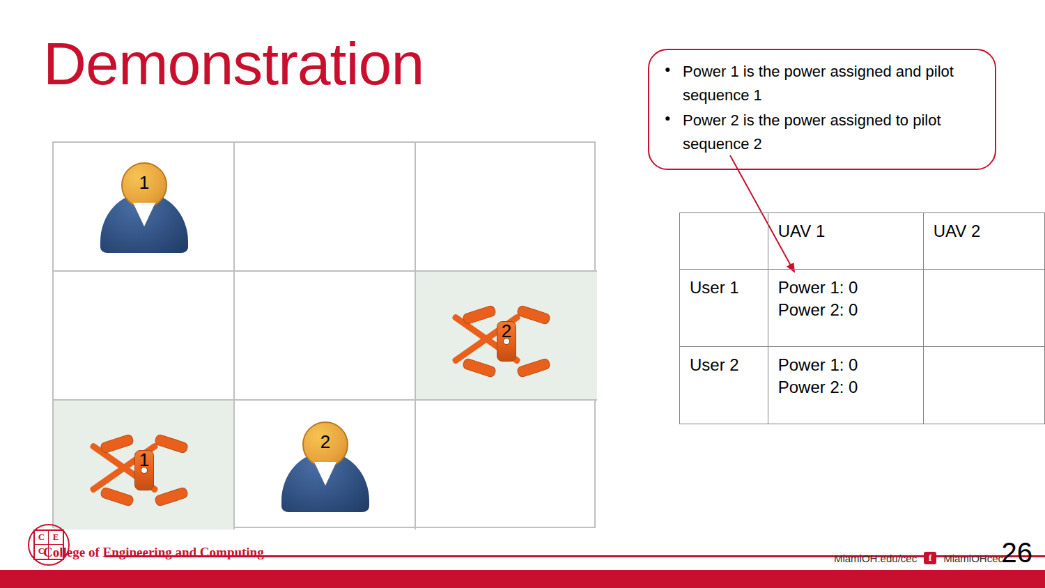Demonstration
Power 1 is the power assigned and pilot sequence 1
Power 2 is the power assigned to pilot sequence 2
1
2
1
2
| | UAV 1 | UAV 2 |
| User 1 | Power 1: 0 Power 2: 0 | |
| User 2 | Power 1: 0 Power 2: 0 | |
CEC
College of Engineering and Computing
MiamiOH.edu/cec f MiamiOHcec
26